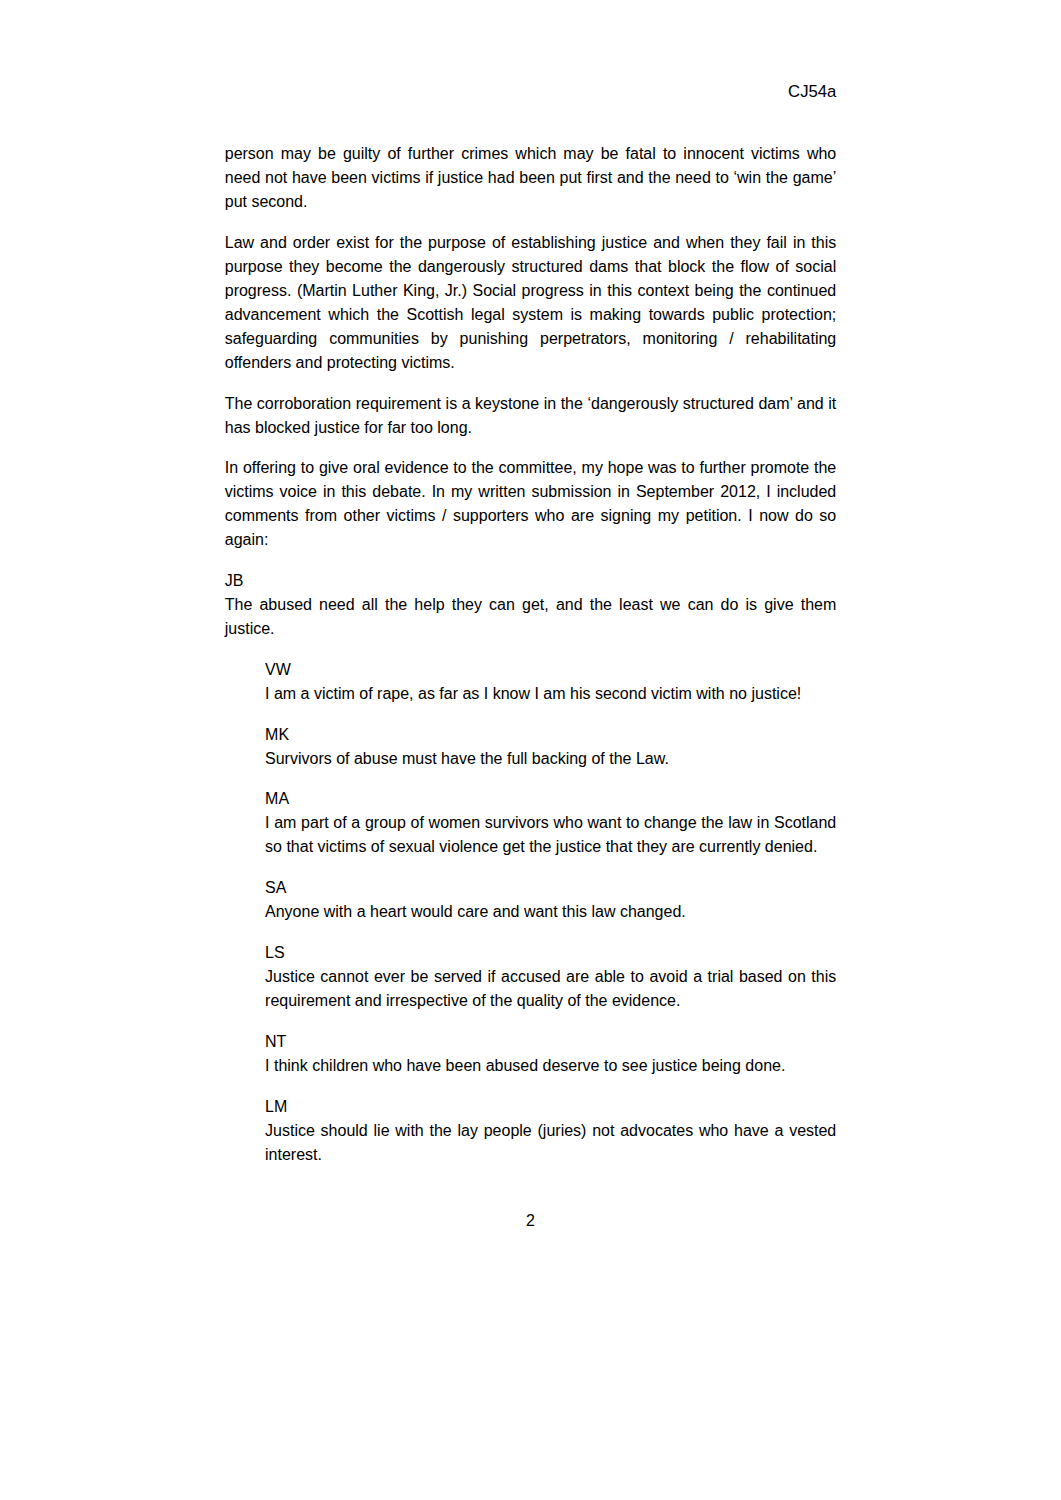CJ54a
person may be guilty of further crimes which may be fatal to innocent victims who need not have been victims if justice had been put first and the need to ‘win the game’ put second.
Law and order exist for the purpose of establishing justice and when they fail in this purpose they become the dangerously structured dams that block the flow of social progress. (Martin Luther King, Jr.) Social progress in this context being the continued advancement which the Scottish legal system is making towards public protection; safeguarding communities by punishing perpetrators, monitoring / rehabilitating offenders and protecting victims.
The corroboration requirement is a keystone in the ‘dangerously structured dam’ and it has blocked justice for far too long.
In offering to give oral evidence to the committee, my hope was to further promote the victims voice in this debate. In my written submission in September 2012, I included comments from other victims / supporters who are signing my petition. I now do so again:
JB
The abused need all the help they can get, and the least we can do is give them justice.
VW
I am a victim of rape, as far as I know I am his second victim with no justice!
MK
Survivors of abuse must have the full backing of the Law.
MA
I am part of a group of women survivors who want to change the law in Scotland so that victims of sexual violence get the justice that they are currently denied.
SA
Anyone with a heart would care and want this law changed.
LS
Justice cannot ever be served if accused are able to avoid a trial based on this requirement and irrespective of the quality of the evidence.
NT
I think children who have been abused deserve to see justice being done.
LM
Justice should lie with the lay people (juries) not advocates who have a vested interest.
2